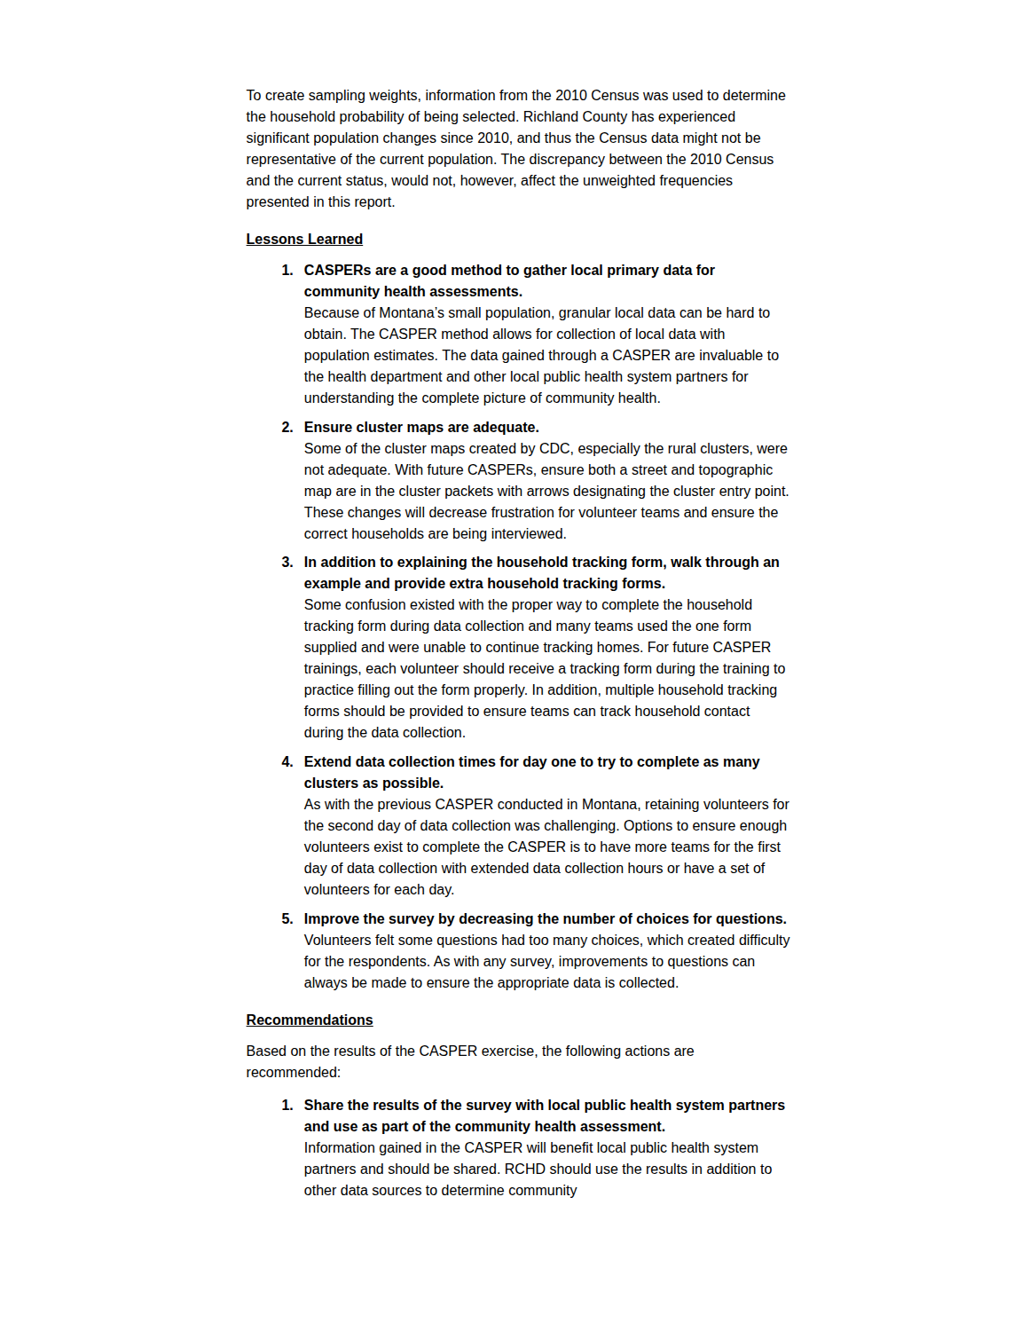To create sampling weights, information from the 2010 Census was used to determine the household probability of being selected. Richland County has experienced significant population changes since 2010, and thus the Census data might not be representative of the current population. The discrepancy between the 2010 Census and the current status, would not, however, affect the unweighted frequencies presented in this report.
Lessons Learned
CASPERs are a good method to gather local primary data for community health assessments. Because of Montana’s small population, granular local data can be hard to obtain. The CASPER method allows for collection of local data with population estimates. The data gained through a CASPER are invaluable to the health department and other local public health system partners for understanding the complete picture of community health.
Ensure cluster maps are adequate. Some of the cluster maps created by CDC, especially the rural clusters, were not adequate. With future CASPERs, ensure both a street and topographic map are in the cluster packets with arrows designating the cluster entry point. These changes will decrease frustration for volunteer teams and ensure the correct households are being interviewed.
In addition to explaining the household tracking form, walk through an example and provide extra household tracking forms. Some confusion existed with the proper way to complete the household tracking form during data collection and many teams used the one form supplied and were unable to continue tracking homes. For future CASPER trainings, each volunteer should receive a tracking form during the training to practice filling out the form properly. In addition, multiple household tracking forms should be provided to ensure teams can track household contact during the data collection.
Extend data collection times for day one to try to complete as many clusters as possible. As with the previous CASPER conducted in Montana, retaining volunteers for the second day of data collection was challenging. Options to ensure enough volunteers exist to complete the CASPER is to have more teams for the first day of data collection with extended data collection hours or have a set of volunteers for each day.
Improve the survey by decreasing the number of choices for questions. Volunteers felt some questions had too many choices, which created difficulty for the respondents. As with any survey, improvements to questions can always be made to ensure the appropriate data is collected.
Recommendations
Based on the results of the CASPER exercise, the following actions are recommended:
Share the results of the survey with local public health system partners and use as part of the community health assessment. Information gained in the CASPER will benefit local public health system partners and should be shared. RCHD should use the results in addition to other data sources to determine community